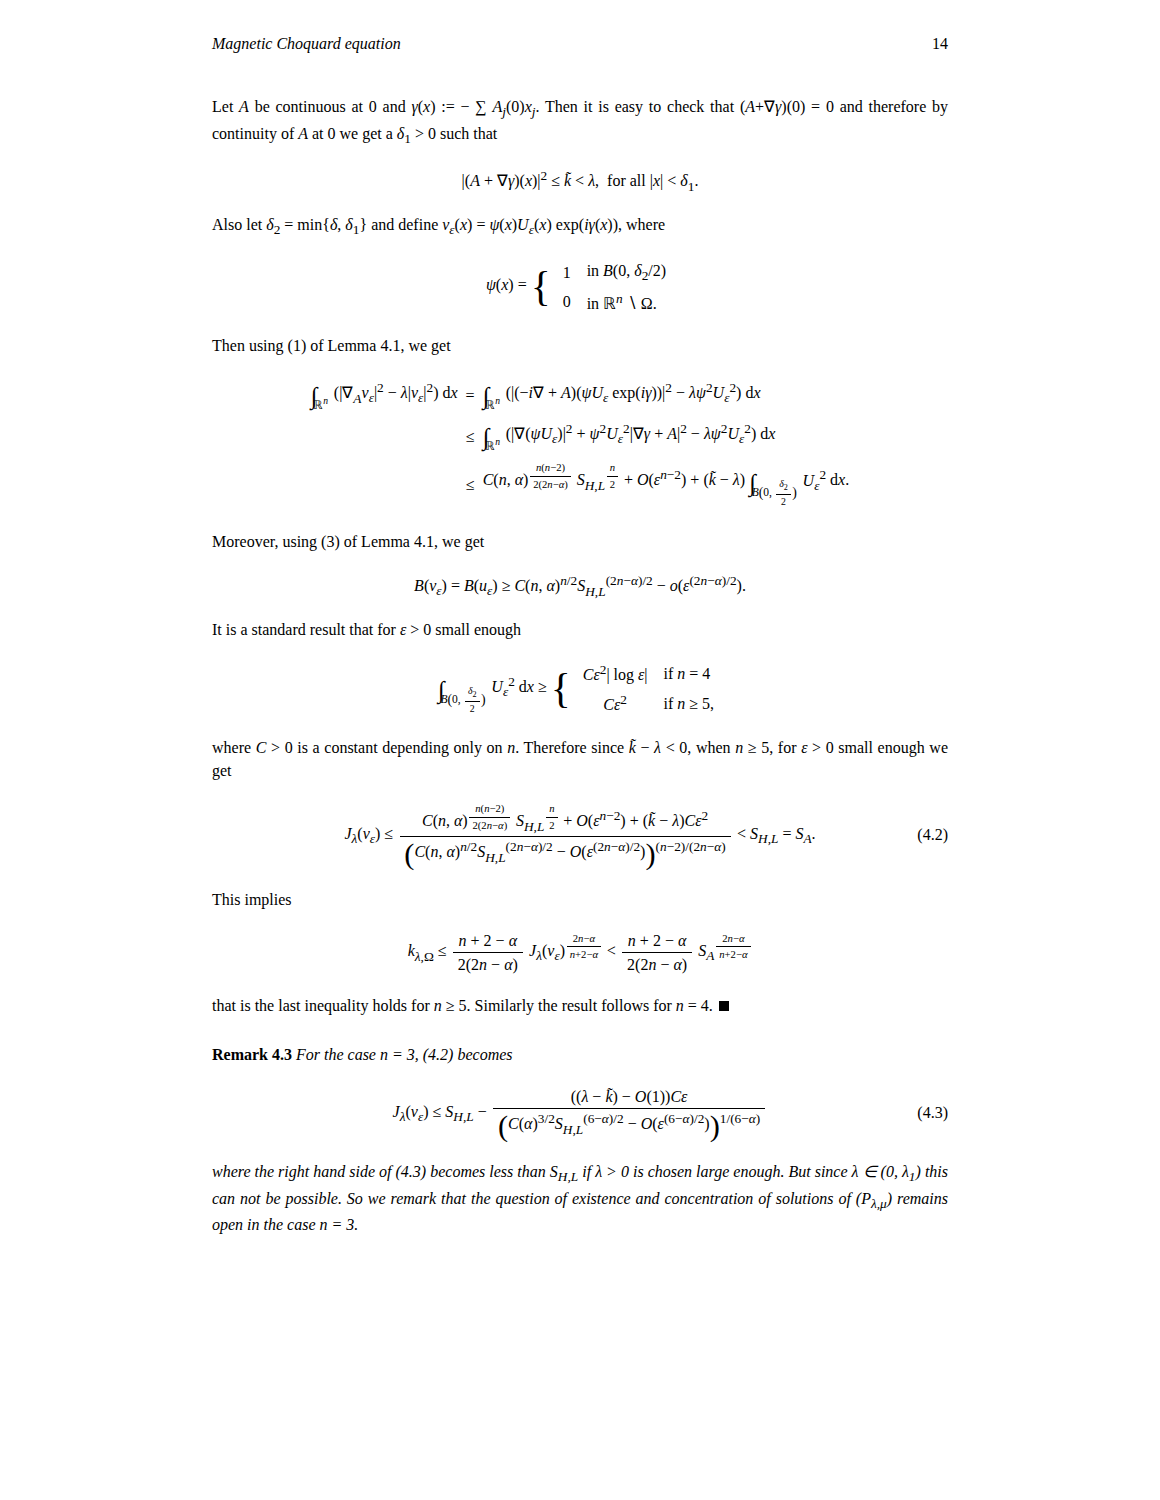Magnetic Choquard equation 14
Let A be continuous at 0 and γ(x) := − ∑ Aj(0)xj. Then it is easy to check that (A+∇γ)(0) = 0 and therefore by continuity of A at 0 we get a δ1 > 0 such that
|(A + ∇γ)(x)|2 ≤ k̃ < λ, for all |x| < δ1.
Also let δ2 = min{δ, δ1} and define vε(x) = ψ(x)Uε(x) exp(iγ(x)), where
ψ(x) = {
| 1 | in B (0, δ 2 /2) |
| 0 | in ℝ n ∖ Ω. |
Then using (1) of Lemma 4.1, we get
| ∫ ℝ n (/∇ A v ε / 2 − λ / v ε / 2 ) d x | = | ∫ ℝ n (/(− i ∇ + A )( ψU ε exp( iγ ))/ 2 − λψ 2 U ε 2 ) d x |
| | ≤ | ∫ ℝ n (/∇( ψU ε )/ 2 + ψ 2 U ε 2 /∇ γ + A / 2 − λψ 2 U ε 2 ) d x |
| | ≤ | C ( n , α ) n ( n −2) 2(2 n − α ) S H , L n 2 + O ( ε n −2 ) + ( k̃ − λ ) ∫ B ( 0, δ 2 2 ) U ε 2 d x . |
Moreover, using (3) of Lemma 4.1, we get
B(vε) = B(uε) ≥ C(n, α)n/2SH,L(2n−α)/2 − o(ε(2n−α)/2).
It is a standard result that for ε > 0 small enough
∫B(0, δ22) Uε2 dx ≥ {
| Cε 2 / log ε / | if n = 4 |
| Cε 2 | if n ≥ 5, |
where C > 0 is a constant depending only on n. Therefore since k̃ − λ < 0, when n ≥ 5, for ε > 0 small enough we get
Jλ(vε) ≤ C(n, α)n(n−2) 2(2n−α) SH,Ln 2 + O(εn−2) + (k̃ − λ)Cε2 (C(n, α)n/2SH,L(2n−α)/2 − O(ε(2n−α)/2))(n−2)/(2n−α) < SH,L = SA. (4.2)
This implies
kλ,Ω ≤ n + 2 − α 2(2n − α) Jλ(vε)2n−α n+2−α < n + 2 − α 2(2n − α) SA2n−α n+2−α
that is the last inequality holds for n ≥ 5. Similarly the result follows for n = 4.
Remark 4.3 For the case n = 3, (4.2) becomes
Jλ(vε) ≤ SH,L − ((λ − k̃) − O(1))Cε (C(α)3/2SH,L(6−α)/2 − O(ε(6−α)/2))1/(6−α) (4.3)
where the right hand side of (4.3) becomes less than SH,L if λ > 0 is chosen large enough. But since λ ∈ (0, λ1) this can not be possible. So we remark that the question of existence and concentration of solutions of (Pλ,μ) remains open in the case n = 3.